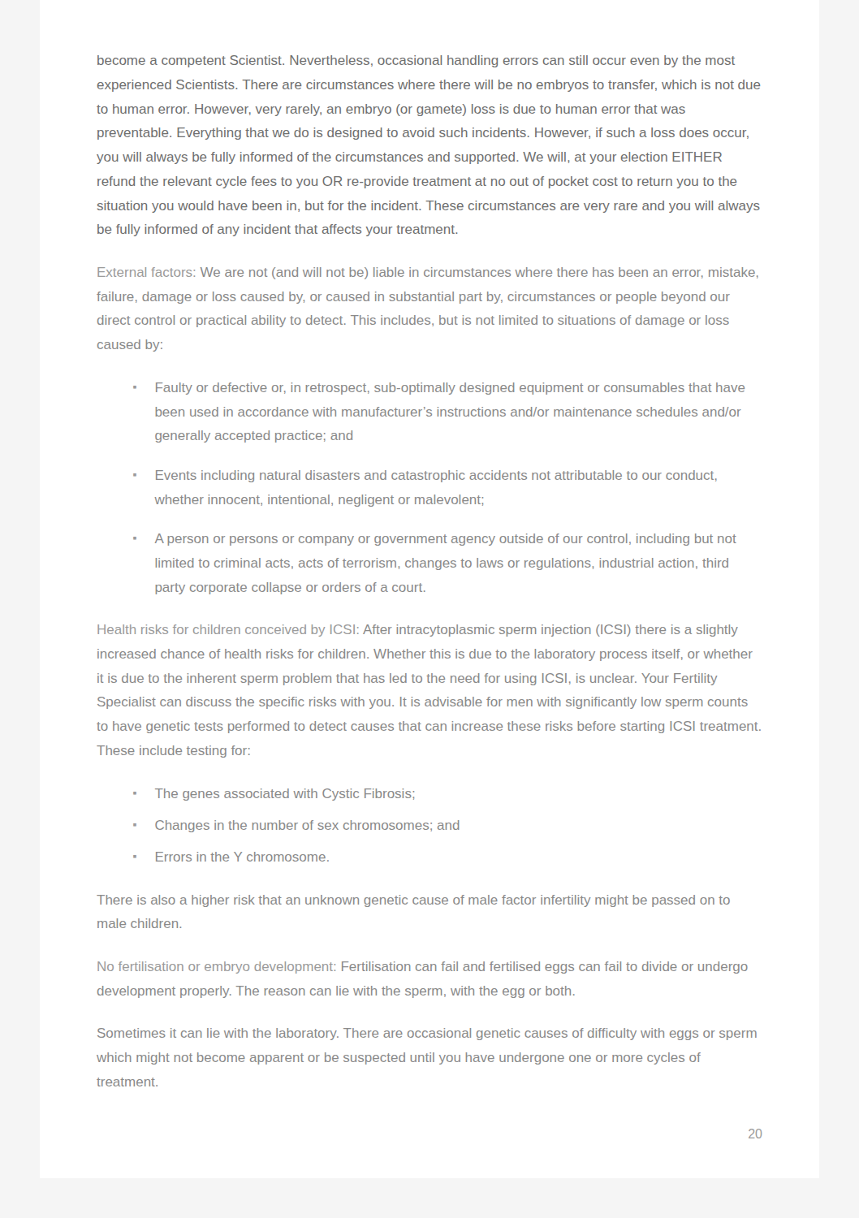become a competent Scientist. Nevertheless, occasional handling errors can still occur even by the most experienced Scientists. There are circumstances where there will be no embryos to transfer, which is not due to human error. However, very rarely, an embryo (or gamete) loss is due to human error that was preventable. Everything that we do is designed to avoid such incidents. However, if such a loss does occur, you will always be fully informed of the circumstances and supported. We will, at your election EITHER refund the relevant cycle fees to you OR re-provide treatment at no out of pocket cost to return you to the situation you would have been in, but for the incident. These circumstances are very rare and you will always be fully informed of any incident that affects your treatment.
External factors: We are not (and will not be) liable in circumstances where there has been an error, mistake, failure, damage or loss caused by, or caused in substantial part by, circumstances or people beyond our direct control or practical ability to detect. This includes, but is not limited to situations of damage or loss caused by:
Faulty or defective or, in retrospect, sub-optimally designed equipment or consumables that have been used in accordance with manufacturer’s instructions and/or maintenance schedules and/or generally accepted practice; and
Events including natural disasters and catastrophic accidents not attributable to our conduct, whether innocent, intentional, negligent or malevolent;
A person or persons or company or government agency outside of our control, including but not limited to criminal acts, acts of terrorism, changes to laws or regulations, industrial action, third party corporate collapse or orders of a court.
Health risks for children conceived by ICSI: After intracytoplasmic sperm injection (ICSI) there is a slightly increased chance of health risks for children. Whether this is due to the laboratory process itself, or whether it is due to the inherent sperm problem that has led to the need for using ICSI, is unclear. Your Fertility Specialist can discuss the specific risks with you. It is advisable for men with significantly low sperm counts to have genetic tests performed to detect causes that can increase these risks before starting ICSI treatment. These include testing for:
The genes associated with Cystic Fibrosis;
Changes in the number of sex chromosomes; and
Errors in the Y chromosome.
There is also a higher risk that an unknown genetic cause of male factor infertility might be passed on to male children.
No fertilisation or embryo development: Fertilisation can fail and fertilised eggs can fail to divide or undergo development properly. The reason can lie with the sperm, with the egg or both.
Sometimes it can lie with the laboratory. There are occasional genetic causes of difficulty with eggs or sperm which might not become apparent or be suspected until you have undergone one or more cycles of treatment.
20